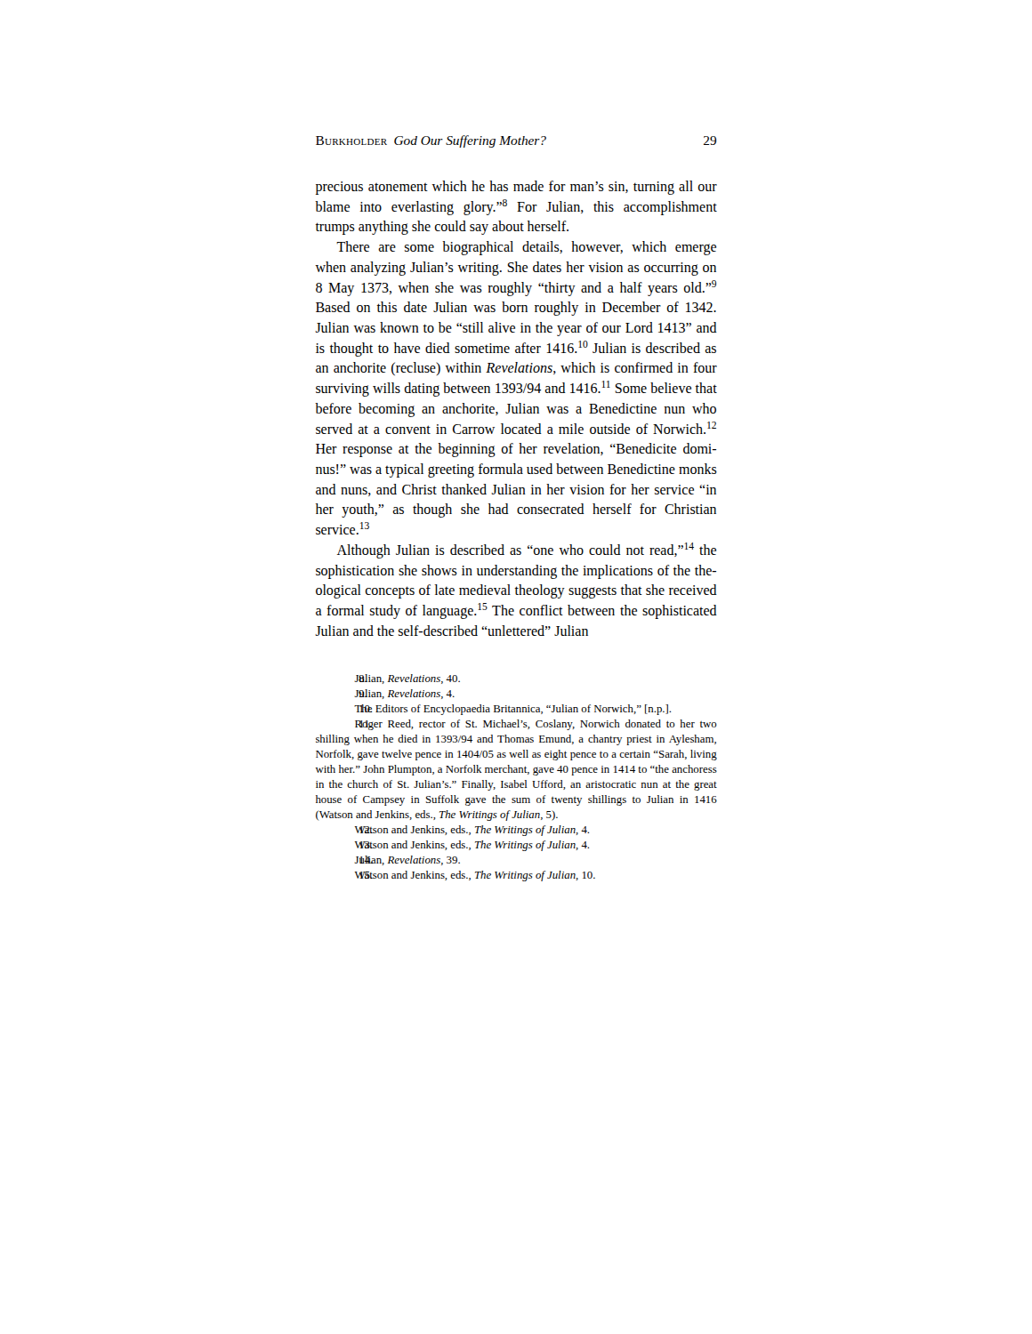Burkholder God Our Suffering Mother? 29
precious atonement which he has made for man’s sin, turning all our blame into everlasting glory.”8 For Julian, this accomplishment trumps anything she could say about herself.
There are some biographical details, however, which emerge when analyzing Julian’s writing. She dates her vision as occurring on 8 May 1373, when she was roughly “thirty and a half years old.”9 Based on this date Julian was born roughly in December of 1342. Julian was known to be “still alive in the year of our Lord 1413” and is thought to have died sometime after 1416.10 Julian is described as an anchorite (recluse) within Revelations, which is confirmed in four surviving wills dating between 1393/94 and 1416.11 Some believe that before becoming an anchorite, Julian was a Benedictine nun who served at a convent in Carrow located a mile outside of Norwich.12 Her response at the beginning of her revelation, “Benedicite dominus!” was a typical greeting formula used between Benedictine monks and nuns, and Christ thanked Julian in her vision for her service “in her youth,” as though she had consecrated herself for Christian service.13
Although Julian is described as “one who could not read,”14 the sophistication she shows in understanding the implications of the theological concepts of late medieval theology suggests that she received a formal study of language.15 The conflict between the sophisticated Julian and the self-described “unlettered” Julian
8. Julian, Revelations, 40.
9. Julian, Revelations, 4.
10. The Editors of Encyclopaedia Britannica, “Julian of Norwich,” [n.p.].
11. Roger Reed, rector of St. Michael’s, Coslany, Norwich donated to her two shilling when he died in 1393/94 and Thomas Emund, a chantry priest in Aylesham, Norfolk, gave twelve pence in 1404/05 as well as eight pence to a certain “Sarah, living with her.” John Plumpton, a Norfolk merchant, gave 40 pence in 1414 to “the anchoress in the church of St. Julian’s.” Finally, Isabel Ufford, an aristocratic nun at the great house of Campsey in Suffolk gave the sum of twenty shillings to Julian in 1416 (Watson and Jenkins, eds., The Writings of Julian, 5).
12. Watson and Jenkins, eds., The Writings of Julian, 4.
13. Watson and Jenkins, eds., The Writings of Julian, 4.
14. Julian, Revelations, 39.
15. Watson and Jenkins, eds., The Writings of Julian, 10.